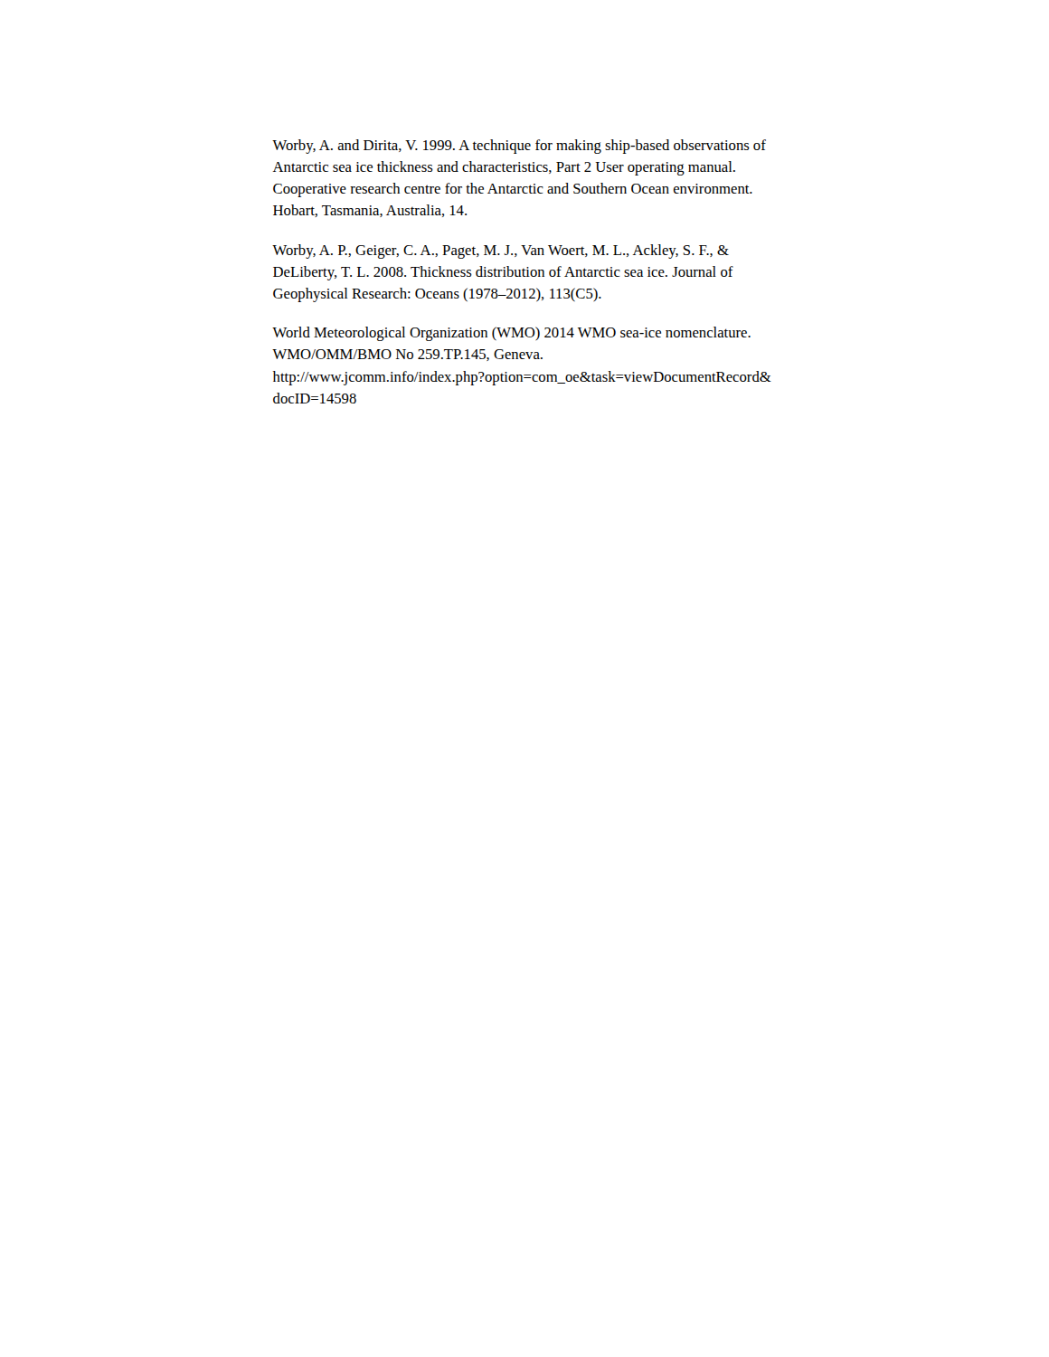Worby, A. and Dirita, V. 1999. A technique for making ship-based observations of Antarctic sea ice thickness and characteristics, Part 2 User operating manual. Cooperative research centre for the Antarctic and Southern Ocean environment. Hobart, Tasmania, Australia, 14.
Worby, A. P., Geiger, C. A., Paget, M. J., Van Woert, M. L., Ackley, S. F., & DeLiberty, T. L. 2008. Thickness distribution of Antarctic sea ice. Journal of Geophysical Research: Oceans (1978–2012), 113(C5).
World Meteorological Organization (WMO) 2014 WMO sea-ice nomenclature. WMO/OMM/BMO No 259.TP.145, Geneva.
http://www.jcomm.info/index.php?option=com_oe&task=viewDocumentRecord&docID=14598